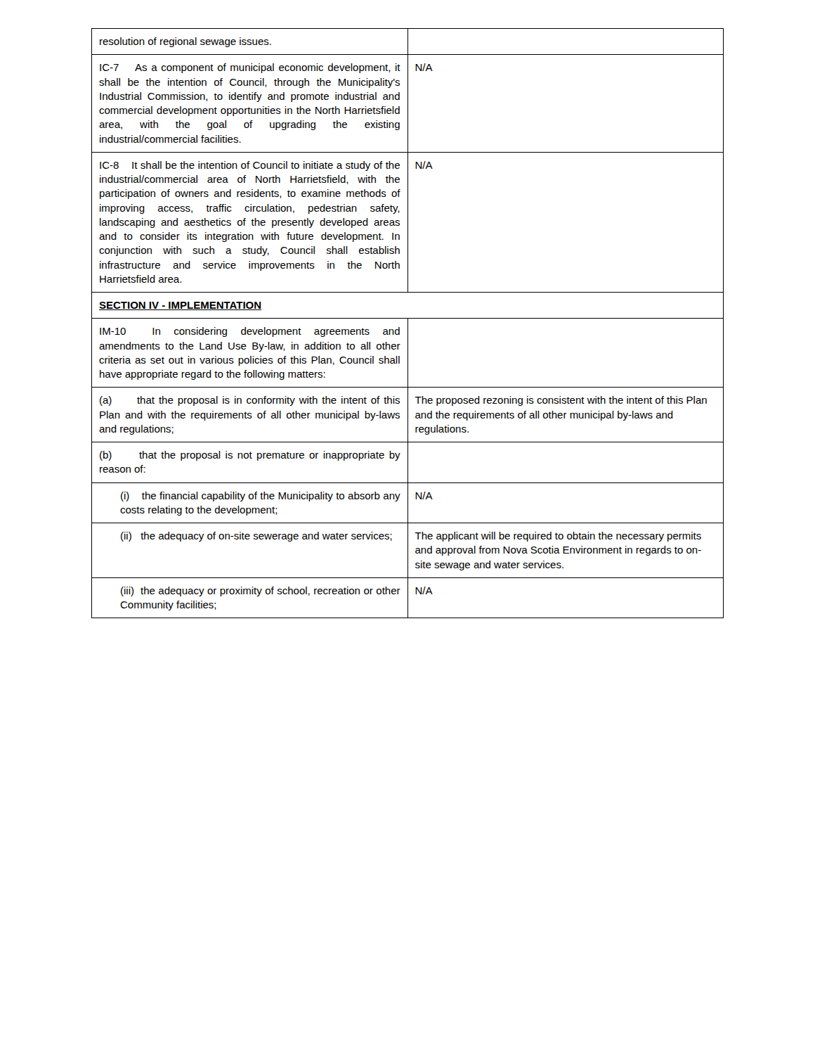| resolution of regional sewage issues. | |
| IC-7 As a component of municipal economic development, it shall be the intention of Council, through the Municipality's Industrial Commission, to identify and promote industrial and commercial development opportunities in the North Harrietsfield area, with the goal of upgrading the existing industrial/commercial facilities. | N/A |
| IC-8 It shall be the intention of Council to initiate a study of the industrial/commercial area of North Harrietsfield, with the participation of owners and residents, to examine methods of improving access, traffic circulation, pedestrian safety, landscaping and aesthetics of the presently developed areas and to consider its integration with future development. In conjunction with such a study, Council shall establish infrastructure and service improvements in the North Harrietsfield area. | N/A |
| SECTION IV - IMPLEMENTATION |
| IM-10 In considering development agreements and amendments to the Land Use By-law, in addition to all other criteria as set out in various policies of this Plan, Council shall have appropriate regard to the following matters: | |
| (a) that the proposal is in conformity with the intent of this Plan and with the requirements of all other municipal by-laws and regulations; | The proposed rezoning is consistent with the intent of this Plan and the requirements of all other municipal by-laws and regulations. |
| (b) that the proposal is not premature or inappropriate by reason of: | |
| (i) the financial capability of the Municipality to absorb any costs relating to the development; | N/A |
| (ii) the adequacy of on-site sewerage and water services; | The applicant will be required to obtain the necessary permits and approval from Nova Scotia Environment in regards to on-site sewage and water services. |
| (iii) the adequacy or proximity of school, recreation or other Community facilities; | N/A |